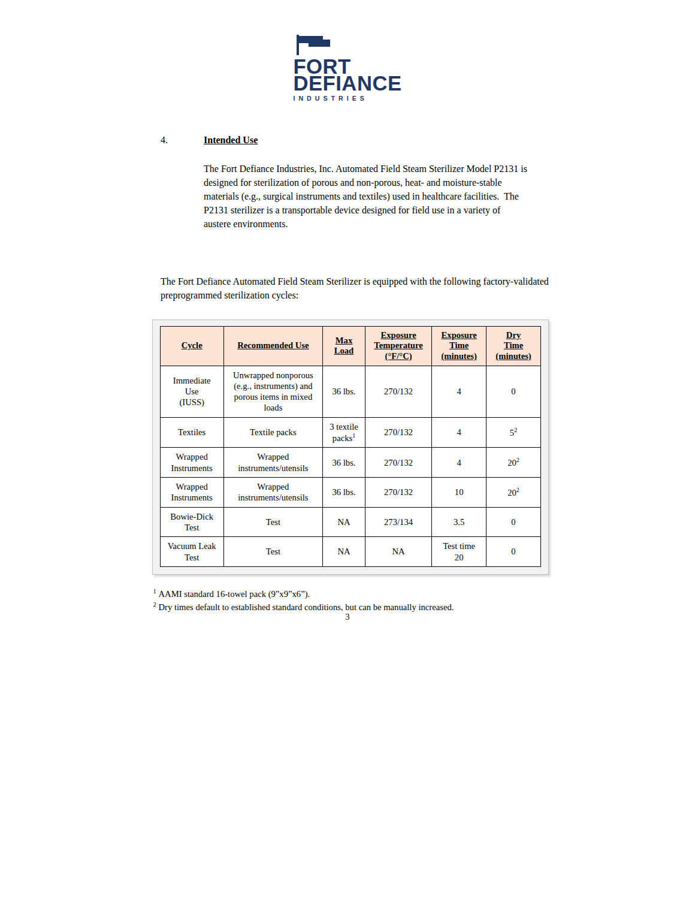FORT DEFIANCE INDUSTRIES
4. Intended Use
The Fort Defiance Industries, Inc. Automated Field Steam Sterilizer Model P2131 is designed for sterilization of porous and non-porous, heat- and moisture-stable materials (e.g., surgical instruments and textiles) used in healthcare facilities. The P2131 sterilizer is a transportable device designed for field use in a variety of austere environments.
The Fort Defiance Automated Field Steam Sterilizer is equipped with the following factory-validated preprogrammed sterilization cycles:
| Cycle | Recommended Use | Max Load | Exposure Temperature (°F/°C) | Exposure Time (minutes) | Dry Time (minutes) |
| --- | --- | --- | --- | --- | --- |
| Immediate Use (IUSS) | Unwrapped nonporous (e.g., instruments) and porous items in mixed loads | 36 lbs. | 270/132 | 4 | 0 |
| Textiles | Textile packs | 3 textile packs 1 | 270/132 | 4 | 5 2 |
| Wrapped Instruments | Wrapped instruments/utensils | 36 lbs. | 270/132 | 4 | 20 2 |
| Wrapped Instruments | Wrapped instruments/utensils | 36 lbs. | 270/132 | 10 | 20 2 |
| Bowie-Dick Test | Test | NA | 273/134 | 3.5 | 0 |
| Vacuum Leak Test | Test | NA | NA | Test time 20 | 0 |
1 AAMI standard 16-towel pack (9”x9”x6”).
2 Dry times default to established standard conditions, but can be manually increased.
3